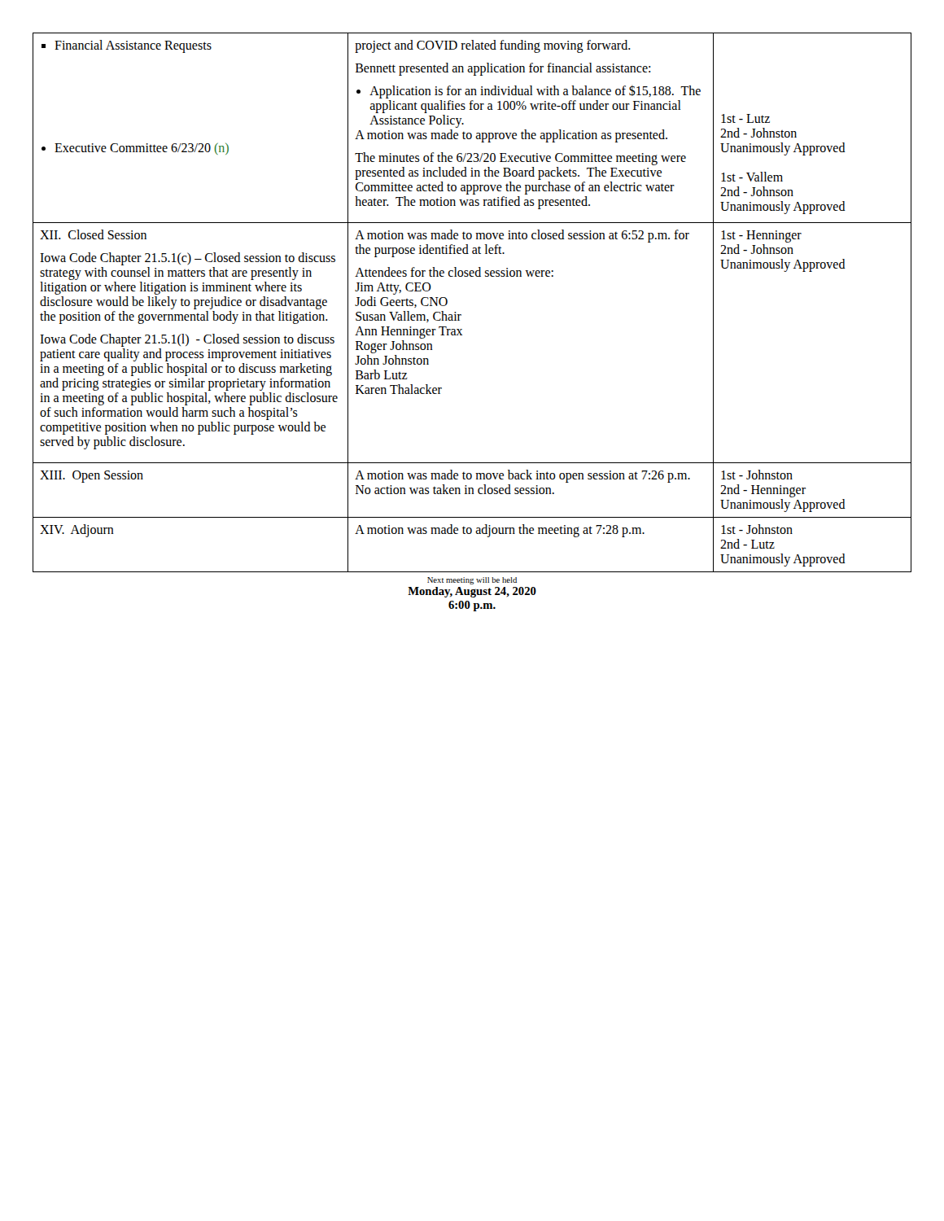| Financial Assistance Requests Executive Committee 6/23/20 (n) | project and COVID related funding moving forward. Bennett presented an application for financial assistance: Application is for an individual with a balance of $15,188. The applicant qualifies for a 100% write-off under our Financial Assistance Policy. A motion was made to approve the application as presented. The minutes of the 6/23/20 Executive Committee meeting were presented as included in the Board packets. The Executive Committee acted to approve the purchase of an electric water heater. The motion was ratified as presented. | 1st - Lutz 2nd - Johnston Unanimously Approved 1st - Vallem 2nd - Johnson Unanimously Approved |
| XII. Closed Session Iowa Code Chapter 21.5.1(c) – Closed session to discuss strategy with counsel in matters that are presently in litigation or where litigation is imminent where its disclosure would be likely to prejudice or disadvantage the position of the governmental body in that litigation. Iowa Code Chapter 21.5.1(l) - Closed session to discuss patient care quality and process improvement initiatives in a meeting of a public hospital or to discuss marketing and pricing strategies or similar proprietary information in a meeting of a public hospital, where public disclosure of such information would harm such a hospital’s competitive position when no public purpose would be served by public disclosure. | A motion was made to move into closed session at 6:52 p.m. for the purpose identified at left. Attendees for the closed session were: Jim Atty, CEO Jodi Geerts, CNO Susan Vallem, Chair Ann Henninger Trax Roger Johnson John Johnston Barb Lutz Karen Thalacker | 1st - Henninger 2nd - Johnson Unanimously Approved |
| XIII. Open Session | A motion was made to move back into open session at 7:26 p.m. No action was taken in closed session. | 1st - Johnston 2nd - Henninger Unanimously Approved |
| XIV. Adjourn | A motion was made to adjourn the meeting at 7:28 p.m. | 1st - Johnston 2nd - Lutz Unanimously Approved |
Next meeting will be held
Monday, August 24, 2020
6:00 p.m.